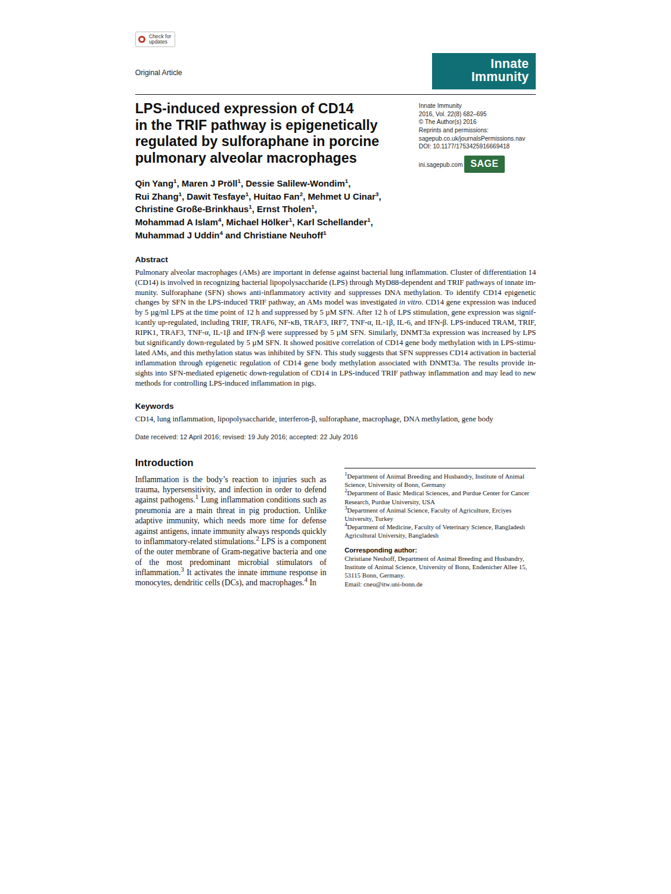Check for
updates
Original Article
Innate
Immunity
LPS-induced expression of CD14
in the TRIF pathway is epigenetically
regulated by sulforaphane in porcine
pulmonary alveolar macrophages
Qin Yang1, Maren J Pröll1, Dessie Salilew-Wondim1,
Rui Zhang1, Dawit Tesfaye1, Huitao Fan2, Mehmet U Cinar3,
Christine Große-Brinkhaus1, Ernst Tholen1,
Mohammad A Islam4, Michael Hölker1, Karl Schellander1,
Muhammad J Uddin4 and Christiane Neuhoff1
Innate Immunity
2016, Vol. 22(8) 682–695
© The Author(s) 2016
Reprints and permissions:
sagepub.co.uk/journalsPermissions.nav
DOI: 10.1177/1753425916669418
ini.sagepub.com
SAGE
Abstract
Pulmonary alveolar macrophages (AMs) are important in defense against bacterial lung inflammation. Cluster of differentiation 14 (CD14) is involved in recognizing bacterial lipopolysaccharide (LPS) through MyD88-dependent and TRIF pathways of innate immunity. Sulforaphane (SFN) shows anti-inflammatory activity and suppresses DNA methylation. To identify CD14 epigenetic changes by SFN in the LPS-induced TRIF pathway, an AMs model was investigated in vitro. CD14 gene expression was induced by 5 µg/ml LPS at the time point of 12 h and suppressed by 5 µM SFN. After 12 h of LPS stimulation, gene expression was significantly up-regulated, including TRIF, TRAF6, NF-κB, TRAF3, IRF7, TNF-α, IL-1β, IL-6, and IFN-β. LPS-induced TRAM, TRIF, RIPK1, TRAF3, TNF-α, IL-1β and IFN-β were suppressed by 5 µM SFN. Similarly, DNMT3a expression was increased by LPS but significantly down-regulated by 5 µM SFN. It showed positive correlation of CD14 gene body methylation with in LPS-stimulated AMs, and this methylation status was inhibited by SFN. This study suggests that SFN suppresses CD14 activation in bacterial inflammation through epigenetic regulation of CD14 gene body methylation associated with DNMT3a. The results provide insights into SFN-mediated epigenetic down-regulation of CD14 in LPS-induced TRIF pathway inflammation and may lead to new methods for controlling LPS-induced inflammation in pigs.
Keywords
CD14, lung inflammation, lipopolysaccharide, interferon-β, sulforaphane, macrophage, DNA methylation, gene body
Date received: 12 April 2016; revised: 19 July 2016; accepted: 22 July 2016
Introduction
Inflammation is the body’s reaction to injuries such as trauma, hypersensitivity, and infection in order to defend against pathogens.1 Lung inflammation conditions such as pneumonia are a main threat in pig production. Unlike adaptive immunity, which needs more time for defense against antigens, innate immunity always responds quickly to inflammatory-related stimulations.2 LPS is a component of the outer membrane of Gram-negative bacteria and one of the most predominant microbial stimulators of inflammation.3 It activates the innate immune response in monocytes, dendritic cells (DCs), and macrophages.4 In
1Department of Animal Breeding and Husbandry, Institute of Animal Science, University of Bonn, Germany
2Department of Basic Medical Sciences, and Purdue Center for Cancer Research, Purdue University, USA
3Department of Animal Science, Faculty of Agriculture, Erciyes University, Turkey
4Department of Medicine, Faculty of Veterinary Science, Bangladesh Agricultural University, Bangladesh
Corresponding author:
Christiane Neuhoff, Department of Animal Breeding and Husbandry, Institute of Animal Science, University of Bonn, Endenicher Allee 15, 53115 Bonn, Germany.
Email: cneu@itw.uni-bonn.de